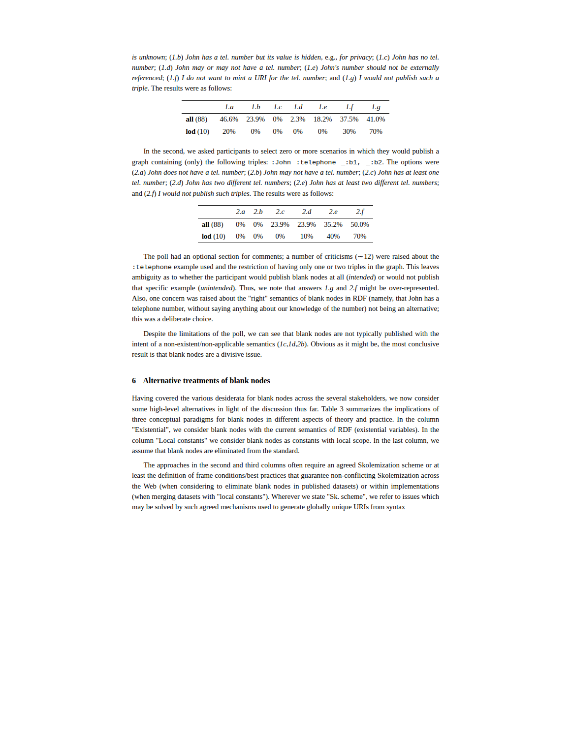is unknown; (1.b) John has a tel. number but its value is hidden, e.g., for privacy; (1.c) John has no tel. number; (1.d) John may or may not have a tel. number; (1.e) John's number should not be externally referenced; (1.f) I do not want to mint a URI for the tel. number; and (1.g) I would not publish such a triple. The results were as follows:
| | 1.a | 1.b | 1.c | 1.d | 1.e | 1.f | 1.g |
| --- | --- | --- | --- | --- | --- | --- | --- |
| all (88) | 46.6% | 23.9% | 0% | 2.3% | 18.2% | 37.5% | 41.0% |
| lod (10) | 20% | 0% | 0% | 0% | 0% | 30% | 70% |
In the second, we asked participants to select zero or more scenarios in which they would publish a graph containing (only) the following triples: :John :telephone _:b1, _:b2. The options were (2.a) John does not have a tel. number; (2.b) John may not have a tel. number; (2.c) John has at least one tel. number; (2.d) John has two different tel. numbers; (2.e) John has at least two different tel. numbers; and (2.f) I would not publish such triples. The results were as follows:
| | 2.a | 2.b | 2.c | 2.d | 2.e | 2.f |
| --- | --- | --- | --- | --- | --- | --- |
| all (88) | 0% | 0% | 23.9% | 23.9% | 35.2% | 50.0% |
| lod (10) | 0% | 0% | 0% | 10% | 40% | 70% |
The poll had an optional section for comments; a number of criticisms (∼12) were raised about the :telephone example used and the restriction of having only one or two triples in the graph. This leaves ambiguity as to whether the participant would publish blank nodes at all (intended) or would not publish that specific example (unintended). Thus, we note that answers 1.g and 2.f might be over-represented. Also, one concern was raised about the "right" semantics of blank nodes in RDF (namely, that John has a telephone number, without saying anything about our knowledge of the number) not being an alternative; this was a deliberate choice.
Despite the limitations of the poll, we can see that blank nodes are not typically published with the intent of a non-existent/non-applicable semantics (1c,1d,2b). Obvious as it might be, the most conclusive result is that blank nodes are a divisive issue.
6 Alternative treatments of blank nodes
Having covered the various desiderata for blank nodes across the several stakeholders, we now consider some high-level alternatives in light of the discussion thus far. Table 3 summarizes the implications of three conceptual paradigms for blank nodes in different aspects of theory and practice. In the column "Existential", we consider blank nodes with the current semantics of RDF (existential variables). In the column "Local constants" we consider blank nodes as constants with local scope. In the last column, we assume that blank nodes are eliminated from the standard.
The approaches in the second and third columns often require an agreed Skolemization scheme or at least the definition of frame conditions/best practices that guarantee non-conflicting Skolemization across the Web (when considering to eliminate blank nodes in published datasets) or within implementations (when merging datasets with "local constants"). Wherever we state "Sk. scheme", we refer to issues which may be solved by such agreed mechanisms used to generate globally unique URIs from syntax